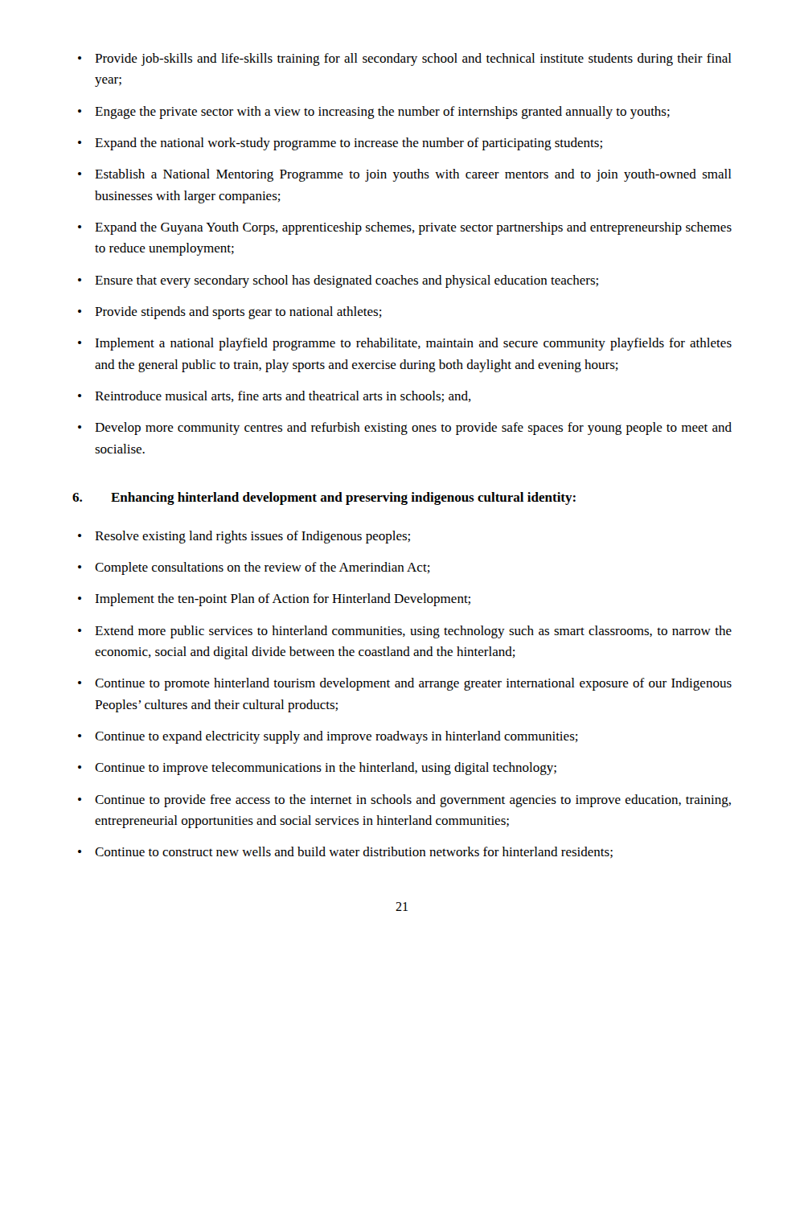Provide job-skills and life-skills training for all secondary school and technical institute students during their final year;
Engage the private sector with a view to increasing the number of internships granted annually to youths;
Expand the national work-study programme to increase the number of participating students;
Establish a National Mentoring Programme to join youths with career mentors and to join youth-owned small businesses with larger companies;
Expand the Guyana Youth Corps, apprenticeship schemes, private sector partnerships and entrepreneurship schemes to reduce unemployment;
Ensure that every secondary school has designated coaches and physical education teachers;
Provide stipends and sports gear to national athletes;
Implement a national playfield programme to rehabilitate, maintain and secure community playfields for athletes and the general public to train, play sports and exercise during both daylight and evening hours;
Reintroduce musical arts, fine arts and theatrical arts in schools; and,
Develop more community centres and refurbish existing ones to provide safe spaces for young people to meet and socialise.
6. Enhancing hinterland development and preserving indigenous cultural identity:
Resolve existing land rights issues of Indigenous peoples;
Complete consultations on the review of the Amerindian Act;
Implement the ten-point Plan of Action for Hinterland Development;
Extend more public services to hinterland communities, using technology such as smart classrooms, to narrow the economic, social and digital divide between the coastland and the hinterland;
Continue to promote hinterland tourism development and arrange greater international exposure of our Indigenous Peoples’ cultures and their cultural products;
Continue to expand electricity supply and improve roadways in hinterland communities;
Continue to improve telecommunications in the hinterland, using digital technology;
Continue to provide free access to the internet in schools and government agencies to improve education, training, entrepreneurial opportunities and social services in hinterland communities;
Continue to construct new wells and build water distribution networks for hinterland residents;
21